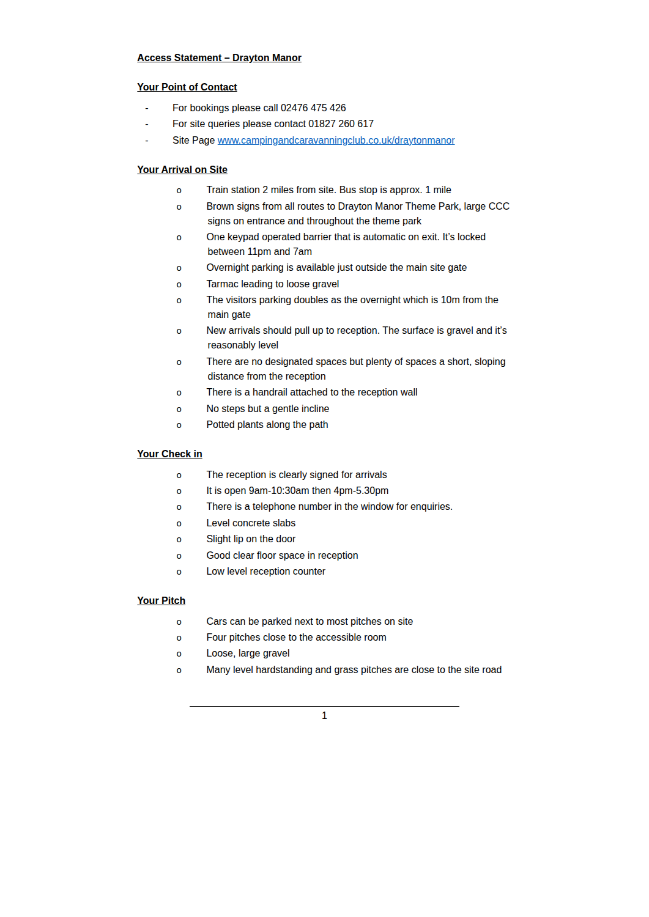Access Statement – Drayton Manor
Your Point of Contact
For bookings please call 02476 475 426
For site queries please contact 01827 260 617
Site Page www.campingandcaravanningclub.co.uk/draytonmanor
Your Arrival on Site
Train station 2 miles from site. Bus stop is approx. 1 mile
Brown signs from all routes to Drayton Manor Theme Park, large CCC signs on entrance and throughout the theme park
One keypad operated barrier that is automatic on exit. It’s locked between 11pm and 7am
Overnight parking is available just outside the main site gate
Tarmac leading to loose gravel
The visitors parking doubles as the overnight which is 10m from the main gate
New arrivals should pull up to reception. The surface is gravel and it’s reasonably level
There are no designated spaces but plenty of spaces a short, sloping distance from the reception
There is a handrail attached to the reception wall
No steps but a gentle incline
Potted plants along the path
Your Check in
The reception is clearly signed for arrivals
It is open 9am-10:30am then 4pm-5.30pm
There is a telephone number in the window for enquiries.
Level concrete slabs
Slight lip on the door
Good clear floor space in reception
Low level reception counter
Your Pitch
Cars can be parked next to most pitches on site
Four pitches close to the accessible room
Loose, large gravel
Many level hardstanding and grass pitches are close to the site road
1